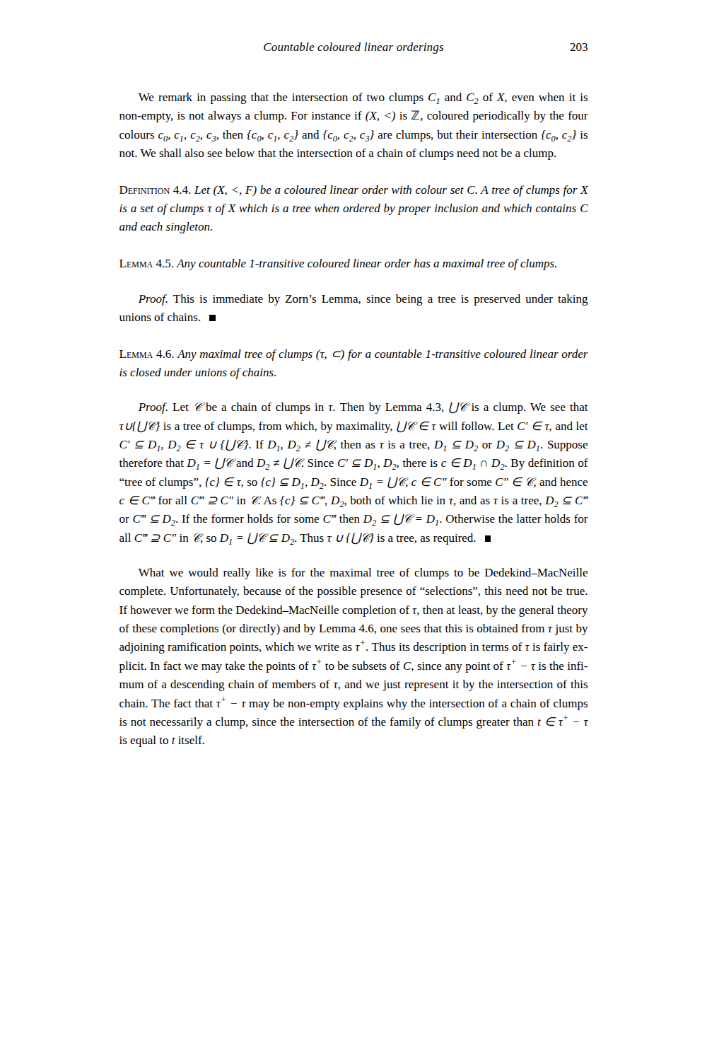Countable coloured linear orderings 203
We remark in passing that the intersection of two clumps C1 and C2 of X, even when it is non-empty, is not always a clump. For instance if (X, <) is ℤ, coloured periodically by the four colours c0, c1, c2, c3, then {c0, c1, c2} and {c0, c2, c3} are clumps, but their intersection {c0, c2} is not. We shall also see below that the intersection of a chain of clumps need not be a clump.
Definition 4.4. Let (X, <, F) be a coloured linear order with colour set C. A tree of clumps for X is a set of clumps τ of X which is a tree when ordered by proper inclusion and which contains C and each singleton.
Lemma 4.5. Any countable 1-transitive coloured linear order has a maximal tree of clumps.
Proof. This is immediate by Zorn’s Lemma, since being a tree is preserved under taking unions of chains.
Lemma 4.6. Any maximal tree of clumps (τ, ⊂) for a countable 1-transitive coloured linear order is closed under unions of chains.
Proof. Let 𝒞 be a chain of clumps in τ. Then by Lemma 4.3, ⋃𝒞 is a clump. We see that τ∪{⋃𝒞} is a tree of clumps, from which, by maximality, ⋃𝒞 ∈ τ will follow. Let C′ ∈ τ, and let C′ ⊆ D1, D2 ∈ τ ∪ {⋃𝒞}. If D1, D2 ≠ ⋃𝒞, then as τ is a tree, D1 ⊆ D2 or D2 ⊆ D1. Suppose therefore that D1 = ⋃𝒞 and D2 ≠ ⋃𝒞. Since C′ ⊆ D1, D2, there is c ∈ D1 ∩ D2. By definition of “tree of clumps”, {c} ∈ τ, so {c} ⊆ D1, D2. Since D1 = ⋃𝒞, c ∈ C″ for some C″ ∈ 𝒞, and hence c ∈ C‴ for all C‴ ⊇ C″ in 𝒞. As {c} ⊆ C‴, D2, both of which lie in τ, and as τ is a tree, D2 ⊆ C‴ or C‴ ⊆ D2. If the former holds for some C‴ then D2 ⊆ ⋃𝒞 = D1. Otherwise the latter holds for all C‴ ⊇ C″ in 𝒞, so D1 = ⋃𝒞 ⊆ D2. Thus τ ∪ {⋃𝒞} is a tree, as required.
What we would really like is for the maximal tree of clumps to be Dedekind–MacNeille complete. Unfortunately, because of the possible presence of “selections”, this need not be true. If however we form the Dedekind–MacNeille completion of τ, then at least, by the general theory of these completions (or directly) and by Lemma 4.6, one sees that this is obtained from τ just by adjoining ramification points, which we write as τ+. Thus its description in terms of τ is fairly explicit. In fact we may take the points of τ+ to be subsets of C, since any point of τ+ − τ is the infimum of a descending chain of members of τ, and we just represent it by the intersection of this chain. The fact that τ+ − τ may be non-empty explains why the intersection of a chain of clumps is not necessarily a clump, since the intersection of the family of clumps greater than t ∈ τ+ − τ is equal to t itself.